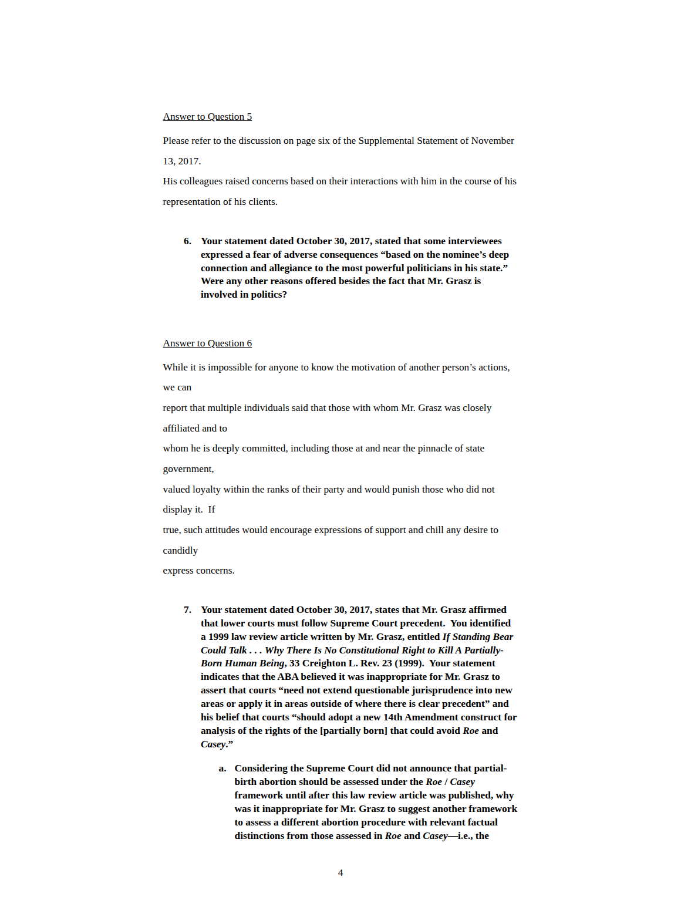Answer to Question 5
Please refer to the discussion on page six of the Supplemental Statement of November 13, 2017.
His colleagues raised concerns based on their interactions with him in the course of his
representation of his clients.
Your statement dated October 30, 2017, stated that some interviewees expressed a fear of adverse consequences “based on the nominee’s deep connection and allegiance to the most powerful politicians in his state.” Were any other reasons offered besides the fact that Mr. Grasz is involved in politics?
Answer to Question 6
While it is impossible for anyone to know the motivation of another person’s actions, we can
report that multiple individuals said that those with whom Mr. Grasz was closely affiliated and to
whom he is deeply committed, including those at and near the pinnacle of state government,
valued loyalty within the ranks of their party and would punish those who did not display it. If
true, such attitudes would encourage expressions of support and chill any desire to candidly
express concerns.
Your statement dated October 30, 2017, states that Mr. Grasz affirmed that lower courts must follow Supreme Court precedent. You identified a 1999 law review article written by Mr. Grasz, entitled If Standing Bear Could Talk . . . Why There Is No Constitutional Right to Kill A Partially-Born Human Being, 33 Creighton L. Rev. 23 (1999). Your statement indicates that the ABA believed it was inappropriate for Mr. Grasz to assert that courts “need not extend questionable jurisprudence into new areas or apply it in areas outside of where there is clear precedent” and his belief that courts “should adopt a new 14th Amendment construct for analysis of the rights of the [partially born] that could avoid Roe and Casey.”
Considering the Supreme Court did not announce that partial-birth abortion should be assessed under the Roe / Casey framework until after this law review article was published, why was it inappropriate for Mr. Grasz to suggest another framework to assess a different abortion procedure with relevant factual distinctions from those assessed in Roe and Casey—i.e., the
4